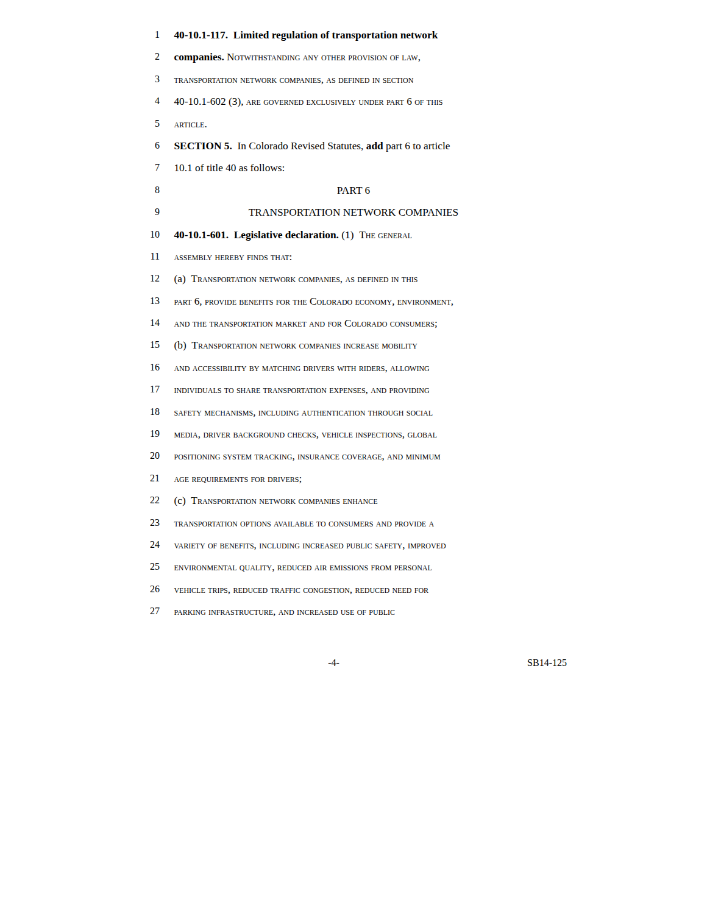40-10.1-117. Limited regulation of transportation network
companies. Notwithstanding any other provision of law,
transportation network companies, as defined in section
40-10.1-602 (3), are governed exclusively under part 6 of this
article.
SECTION 5. In Colorado Revised Statutes, add part 6 to article
10.1 of title 40 as follows:
PART 6
TRANSPORTATION NETWORK COMPANIES
40-10.1-601. Legislative declaration. (1) The general
assembly hereby finds that:
(a) Transportation network companies, as defined in this
part 6, provide benefits for the Colorado economy, environment,
and the transportation market and for Colorado consumers;
(b) Transportation network companies increase mobility
and accessibility by matching drivers with riders, allowing
individuals to share transportation expenses, and providing
safety mechanisms, including authentication through social
media, driver background checks, vehicle inspections, global
positioning system tracking, insurance coverage, and minimum
age requirements for drivers;
(c) Transportation network companies enhance
transportation options available to consumers and provide a
variety of benefits, including increased public safety, improved
environmental quality, reduced air emissions from personal
vehicle trips, reduced traffic congestion, reduced need for
parking infrastructure, and increased use of public
-4- SB14-125